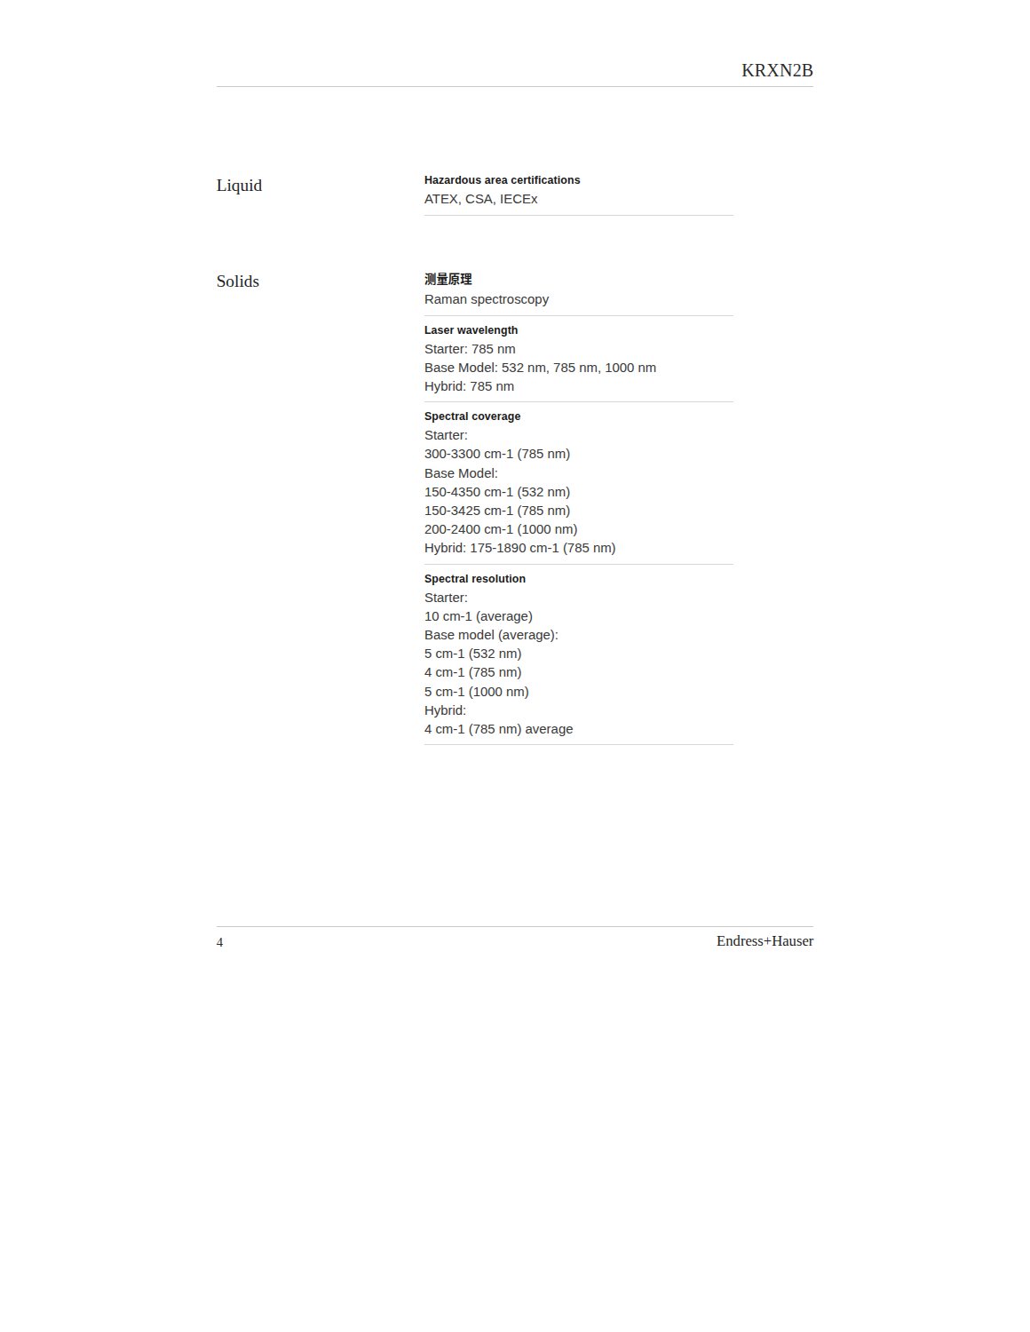KRXN2B
Liquid
Hazardous area certifications
ATEX, CSA, IECEx
Solids
测量原理
Raman spectroscopy
Laser wavelength
Starter: 785 nm
Base Model: 532 nm, 785 nm, 1000 nm
Hybrid: 785 nm
Spectral coverage
Starter:
300-3300 cm-1 (785 nm)
Base Model:
150-4350 cm-1 (532 nm)
150-3425 cm-1 (785 nm)
200-2400 cm-1 (1000 nm)
Hybrid: 175-1890 cm-1 (785 nm)
Spectral resolution
Starter:
10 cm-1 (average)
Base model (average):
5 cm-1 (532 nm)
4 cm-1 (785 nm)
5 cm-1 (1000 nm)
Hybrid:
4 cm-1 (785 nm) average
4
Endress+Hauser